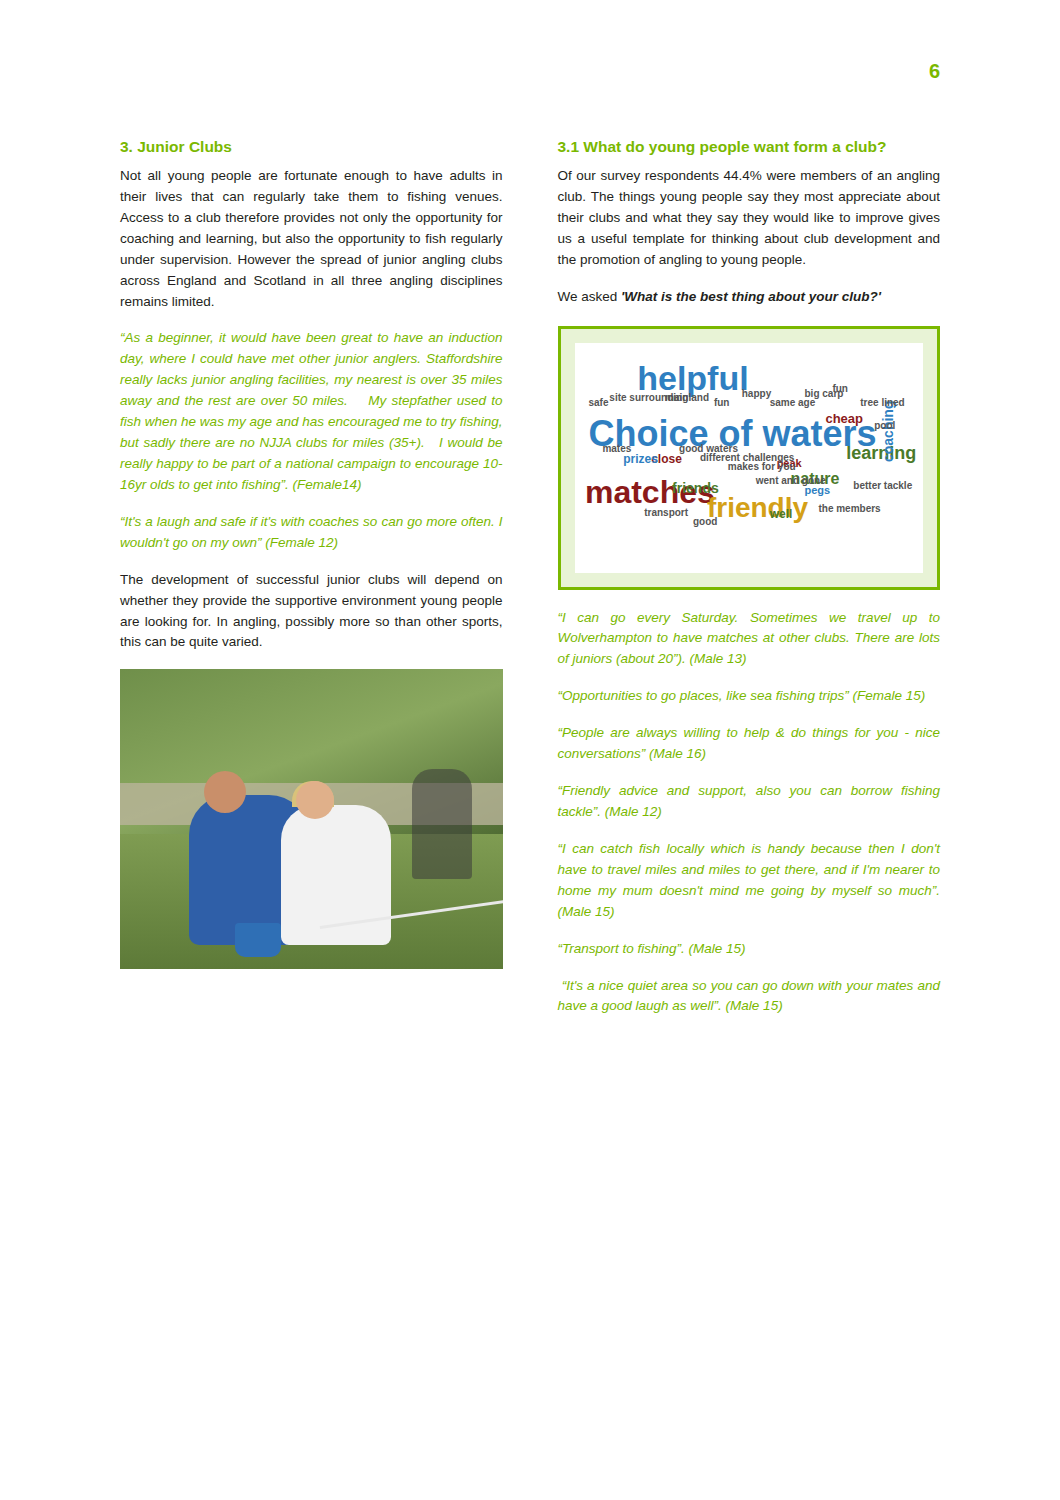6
3. Junior Clubs
Not all young people are fortunate enough to have adults in their lives that can regularly take them to fishing venues. Access to a club therefore provides not only the opportunity for coaching and learning, but also the opportunity to fish regularly under supervision. However the spread of junior angling clubs across England and Scotland in all three angling disciplines remains limited.
“As a beginner, it would have been great to have an induction day, where I could have met other junior anglers. Staffordshire really lacks junior angling facilities, my nearest is over 35 miles away and the rest are over 50 miles. My stepfather used to fish when he was my age and has encouraged me to try fishing, but sadly there are no NJJA clubs for miles (35+). I would be really happy to be part of a national campaign to encourage 10-16yr olds to get into fishing”. (Female14)
“It's a laugh and safe if it's with coaches so can go more often. I wouldn't go on my own” (Female 12)
The development of successful junior clubs will depend on whether they provide the supportive environment young people are looking for. In angling, possibly more so than other sports, this can be quite varied.
3.1 What do young people want form a club?
Of our survey respondents 44.4% were members of an angling club. The things young people say they most appreciate about their clubs and what they say they would like to improve gives us a useful template for thinking about club development and the promotion of angling to young people.
We asked 'What is the best thing about your club?'
helpful Choice of waters matches friendly friends cheap learning coaching nature peak pegs went and gone makes for you different challenges good waters close prizes mates safe site surrounding mainland fun happy same age big carp fun tree lined pool better tackle the members well transport good
“I can go every Saturday. Sometimes we travel up to Wolverhampton to have matches at other clubs. There are lots of juniors (about 20”). (Male 13)
“Opportunities to go places, like sea fishing trips” (Female 15)
“People are always willing to help & do things for you - nice conversations” (Male 16)
“Friendly advice and support, also you can borrow fishing tackle”. (Male 12)
“I can catch fish locally which is handy because then I don't have to travel miles and miles to get there, and if I'm nearer to home my mum doesn't mind me going by myself so much”. (Male 15)
“Transport to fishing”. (Male 15)
“It's a nice quiet area so you can go down with your mates and have a good laugh as well”. (Male 15)